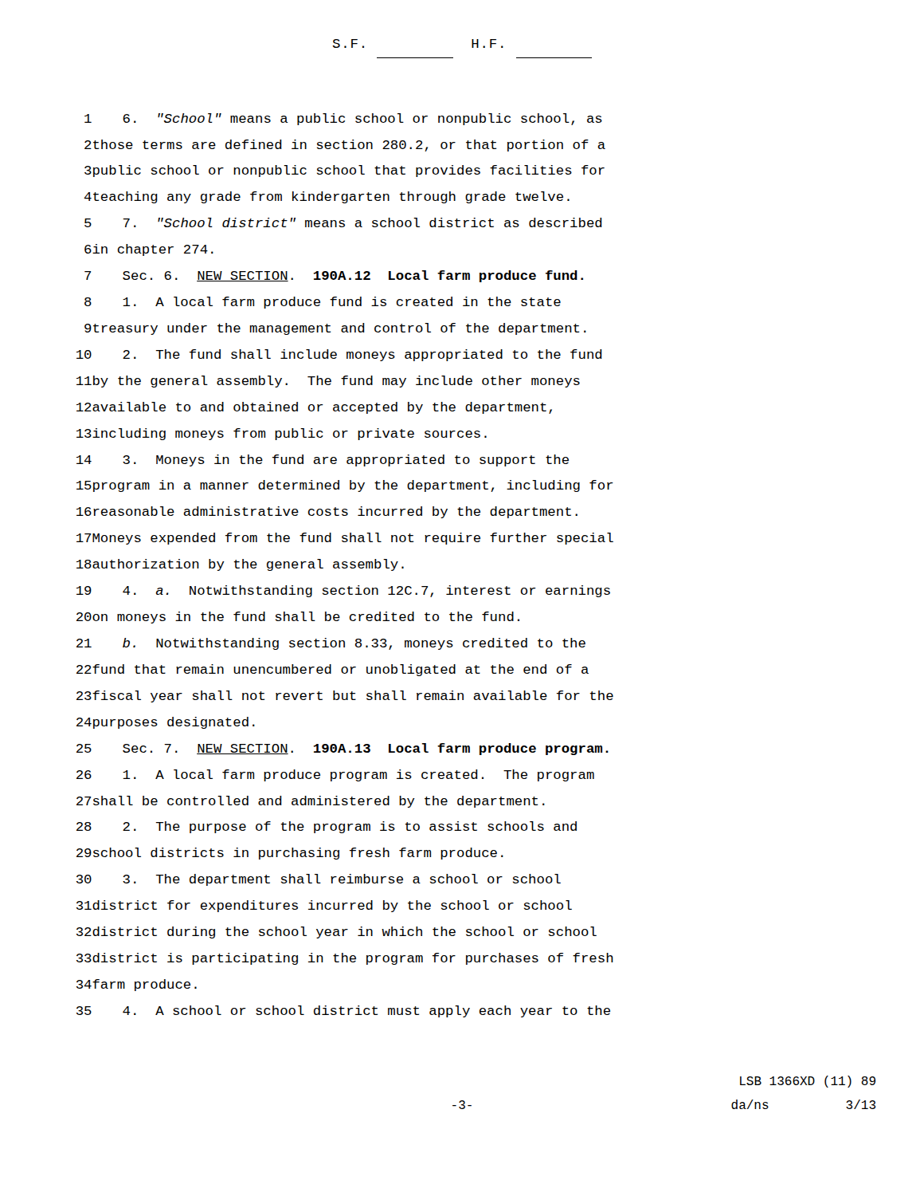S.F. H.F.
| 1 | 6. "School" means a public school or nonpublic school, as |
| 2 | those terms are defined in section 280.2, or that portion of a |
| 3 | public school or nonpublic school that provides facilities for |
| 4 | teaching any grade from kindergarten through grade twelve. |
| 5 | 7. "School district" means a school district as described |
| 6 | in chapter 274. |
| 7 | Sec. 6. NEW SECTION . 190A.12 Local farm produce fund. |
| 8 | 1. A local farm produce fund is created in the state |
| 9 | treasury under the management and control of the department. |
| 10 | 2. The fund shall include moneys appropriated to the fund |
| 11 | by the general assembly. The fund may include other moneys |
| 12 | available to and obtained or accepted by the department, |
| 13 | including moneys from public or private sources. |
| 14 | 3. Moneys in the fund are appropriated to support the |
| 15 | program in a manner determined by the department, including for |
| 16 | reasonable administrative costs incurred by the department. |
| 17 | Moneys expended from the fund shall not require further special |
| 18 | authorization by the general assembly. |
| 19 | 4. a. Notwithstanding section 12C.7, interest or earnings |
| 20 | on moneys in the fund shall be credited to the fund. |
| 21 | b. Notwithstanding section 8.33, moneys credited to the |
| 22 | fund that remain unencumbered or unobligated at the end of a |
| 23 | fiscal year shall not revert but shall remain available for the |
| 24 | purposes designated. |
| 25 | Sec. 7. NEW SECTION . 190A.13 Local farm produce program. |
| 26 | 1. A local farm produce program is created. The program |
| 27 | shall be controlled and administered by the department. |
| 28 | 2. The purpose of the program is to assist schools and |
| 29 | school districts in purchasing fresh farm produce. |
| 30 | 3. The department shall reimburse a school or school |
| 31 | district for expenditures incurred by the school or school |
| 32 | district during the school year in which the school or school |
| 33 | district is participating in the program for purchases of fresh |
| 34 | farm produce. |
| 35 | 4. A school or school district must apply each year to the |
LSB 1366XD (11) 89
-3-
da/ns 3/13